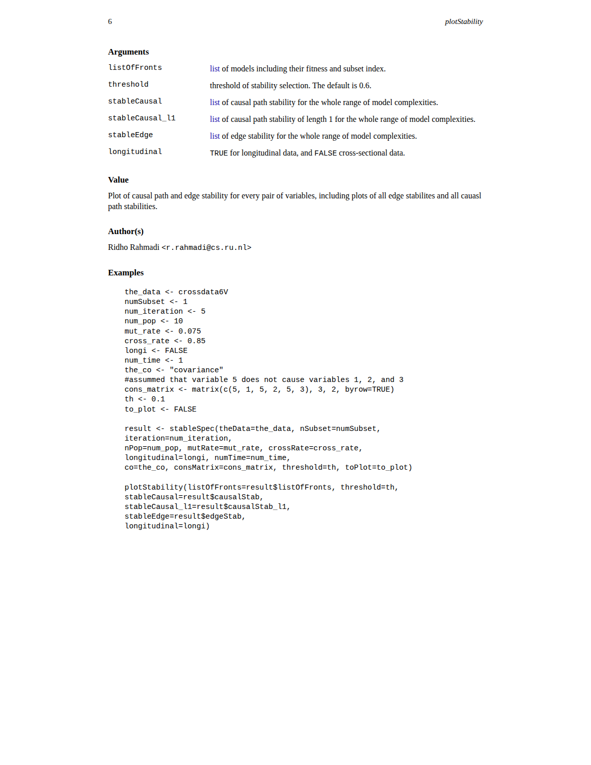6 plotStability
Arguments
listOfFronts
list of models including their fitness and subset index.
threshold
threshold of stability selection. The default is 0.6.
stableCausal
list of causal path stability for the whole range of model complexities.
stableCausal_l1
list of causal path stability of length 1 for the whole range of model complexities.
stableEdge
list of edge stability for the whole range of model complexities.
longitudinal
TRUE for longitudinal data, and FALSE cross-sectional data.
Value
Plot of causal path and edge stability for every pair of variables, including plots of all edge stabilites and all cauasl path stabilities.
Author(s)
Ridho Rahmadi <r.rahmadi@cs.ru.nl>
Examples
the_data <- crossdata6V
numSubset <- 1
num_iteration <- 5
num_pop <- 10
mut_rate <- 0.075
cross_rate <- 0.85
longi <- FALSE
num_time <- 1
the_co <- "covariance"
#assummed that variable 5 does not cause variables 1, 2, and 3
cons_matrix <- matrix(c(5, 1, 5, 2, 5, 3), 3, 2, byrow=TRUE)
th <- 0.1
to_plot <- FALSE

result <- stableSpec(theData=the_data, nSubset=numSubset,
iteration=num_iteration,
nPop=num_pop, mutRate=mut_rate, crossRate=cross_rate,
longitudinal=longi, numTime=num_time,
co=the_co, consMatrix=cons_matrix, threshold=th, toPlot=to_plot)

plotStability(listOfFronts=result$listOfFronts, threshold=th,
stableCausal=result$causalStab,
stableCausal_l1=result$causalStab_l1,
stableEdge=result$edgeStab,
longitudinal=longi)